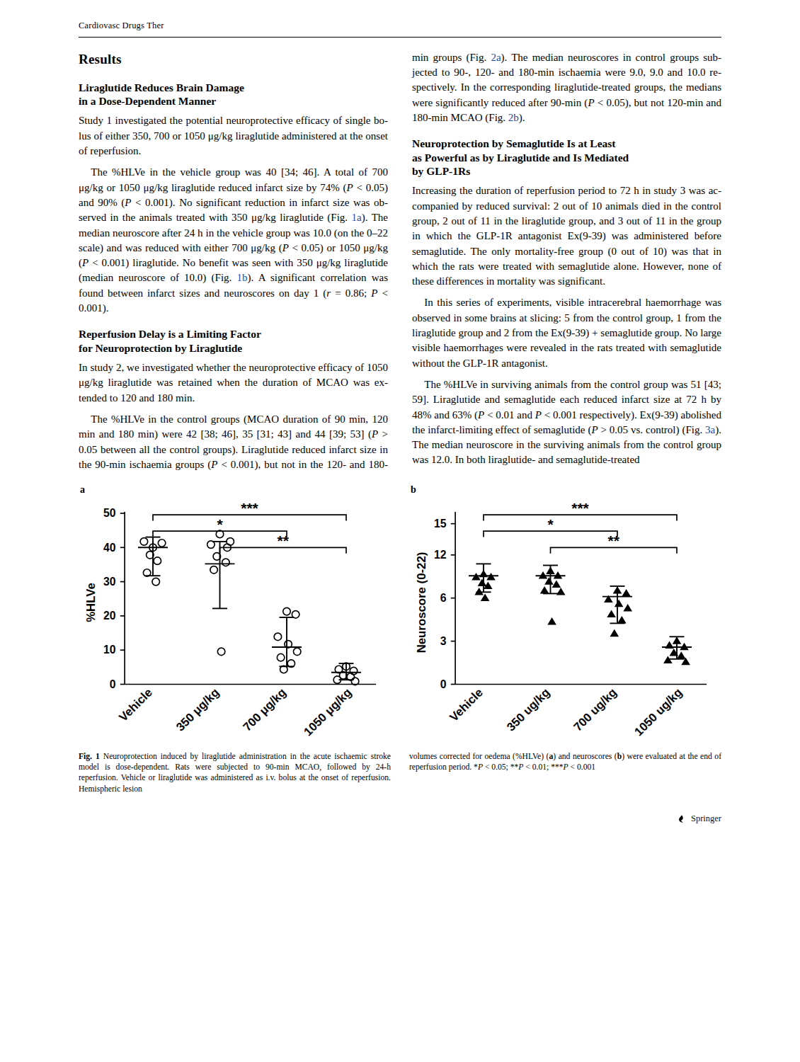Cardiovasc Drugs Ther
Results
Liraglutide Reduces Brain Damage
in a Dose-Dependent Manner
Study 1 investigated the potential neuroprotective efficacy of single bolus of either 350, 700 or 1050 μg/kg liraglutide administered at the onset of reperfusion.
The %HLVe in the vehicle group was 40 [34; 46]. A total of 700 μg/kg or 1050 μg/kg liraglutide reduced infarct size by 74% (P < 0.05) and 90% (P < 0.001). No significant reduction in infarct size was observed in the animals treated with 350 μg/kg liraglutide (Fig. 1a). The median neuroscore after 24 h in the vehicle group was 10.0 (on the 0–22 scale) and was reduced with either 700 μg/kg (P < 0.05) or 1050 μg/kg (P < 0.001) liraglutide. No benefit was seen with 350 μg/kg liraglutide (median neuroscore of 10.0) (Fig. 1b). A significant correlation was found between infarct sizes and neuroscores on day 1 (r = 0.86; P < 0.001).
Reperfusion Delay is a Limiting Factor
for Neuroprotection by Liraglutide
In study 2, we investigated whether the neuroprotective efficacy of 1050 μg/kg liraglutide was retained when the duration of MCAO was extended to 120 and 180 min.
The %HLVe in the control groups (MCAO duration of 90 min, 120 min and 180 min) were 42 [38; 46], 35 [31; 43] and 44 [39; 53] (P > 0.05 between all the control groups). Liraglutide reduced infarct size in the 90-min ischaemia groups (P < 0.001), but not in the 120- and 180-min groups (Fig. 2a). The median neuroscores in control groups subjected to 90-, 120- and 180-min ischaemia were 9.0, 9.0 and 10.0 respectively. In the corresponding liraglutide-treated groups, the medians were significantly reduced after 90-min (P < 0.05), but not 120-min and 180-min MCAO (Fig. 2b).
Neuroprotection by Semaglutide Is at Least
as Powerful as by Liraglutide and Is Mediated
by GLP-1Rs
Increasing the duration of reperfusion period to 72 h in study 3 was accompanied by reduced survival: 2 out of 10 animals died in the control group, 2 out of 11 in the liraglutide group, and 3 out of 11 in the group in which the GLP-1R antagonist Ex(9-39) was administered before semaglutide. The only mortality-free group (0 out of 10) was that in which the rats were treated with semaglutide alone. However, none of these differences in mortality was significant.
In this series of experiments, visible intracerebral haemorrhage was observed in some brains at slicing: 5 from the control group, 1 from the liraglutide group and 2 from the Ex(9-39) + semaglutide group. No large visible haemorrhages were revealed in the rats treated with semaglutide without the GLP-1R antagonist.
The %HLVe in surviving animals from the control group was 51 [43; 59]. Liraglutide and semaglutide each reduced infarct size at 72 h by 48% and 63% (P < 0.01 and P < 0.001 respectively). Ex(9-39) abolished the infarct-limiting effect of semaglutide (P > 0.05 vs. control) (Fig. 3a). The median neuroscore in the surviving animals from the control group was 12.0. In both liraglutide- and semaglutide-treated
a
0 10 20 30 40 50 %HLVe *** * ** Vehicle 350 μg/kg 700 μg/kg 1050 μg/kg
b
0 3 6 12 15 Neuroscore (0-22) *** * ** Vehicle 350 ug/kg 700 ug/kg 1050 ug/kg
Fig. 1 Neuroprotection induced by liraglutide administration in the acute ischaemic stroke model is dose-dependent. Rats were subjected to 90-min MCAO, followed by 24-h reperfusion. Vehicle or liraglutide was administered as i.v. bolus at the onset of reperfusion. Hemispheric lesion
volumes corrected for oedema (%HLVe) (a) and neuroscores (b) were evaluated at the end of reperfusion period. *P < 0.05; **P < 0.01; ***P < 0.001
Springer